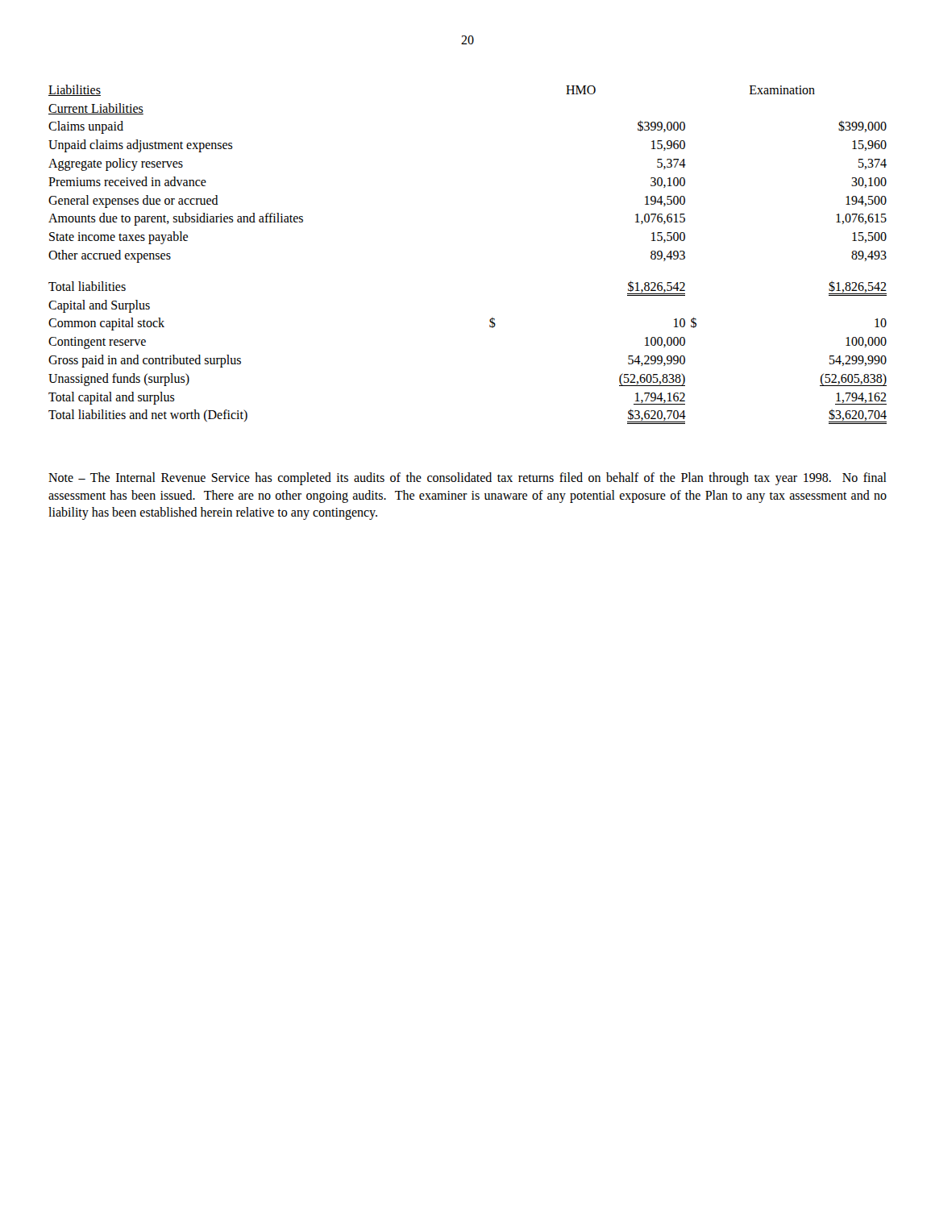20
| Liabilities | HMO | Examination |
| Current Liabilities | | |
| Claims unpaid | $399,000 | $399,000 |
| Unpaid claims adjustment expenses | 15,960 | 15,960 |
| Aggregate policy reserves | 5,374 | 5,374 |
| Premiums received in advance | 30,100 | 30,100 |
| General expenses due or accrued | 194,500 | 194,500 |
| Amounts due to parent, subsidiaries and affiliates | 1,076,615 | 1,076,615 |
| State income taxes payable | 15,500 | 15,500 |
| Other accrued expenses | 89,493 | 89,493 |
| Total liabilities | $1,826,542 | $1,826,542 |
| Capital and Surplus | | |
| Common capital stock | $ 10 | $ 10 |
| Contingent reserve | 100,000 | 100,000 |
| Gross paid in and contributed surplus | 54,299,990 | 54,299,990 |
| Unassigned funds (surplus) | (52,605,838) | (52,605,838) |
| Total capital and surplus | 1,794,162 | 1,794,162 |
| Total liabilities and net worth (Deficit) | $3,620,704 | $3,620,704 |
Note – The Internal Revenue Service has completed its audits of the consolidated tax returns filed on behalf of the Plan through tax year 1998. No final assessment has been issued. There are no other ongoing audits. The examiner is unaware of any potential exposure of the Plan to any tax assessment and no liability has been established herein relative to any contingency.